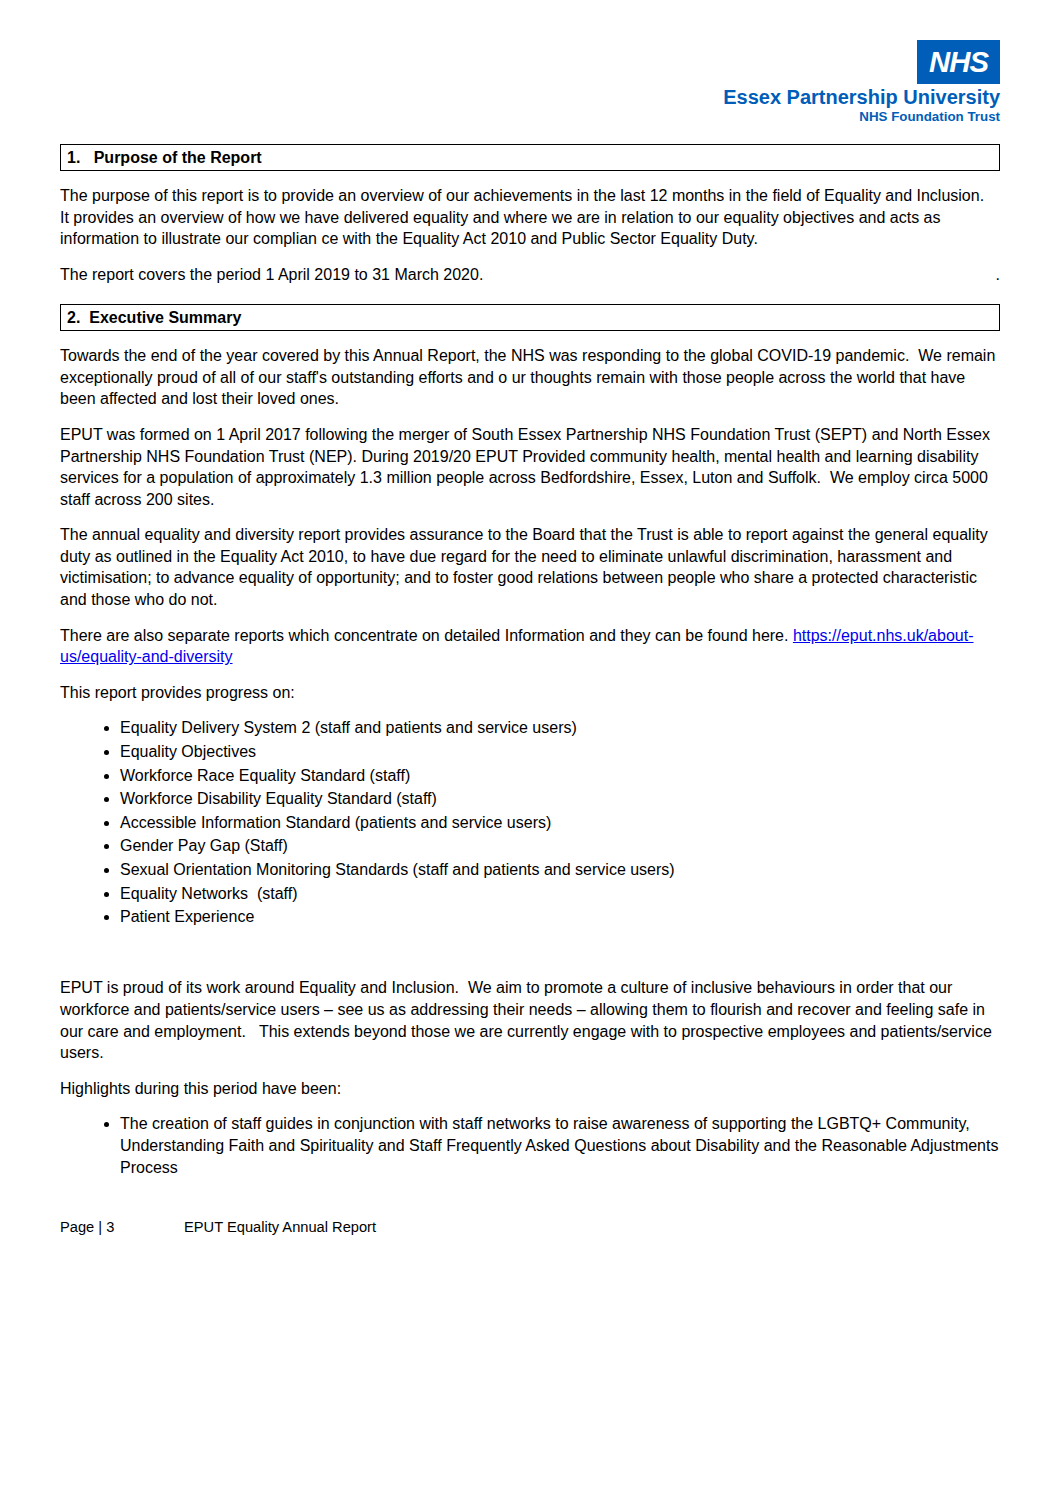NHS
Essex Partnership University
NHS Foundation Trust
1. Purpose of the Report
The purpose of this report is to provide an overview of our achievements in the last 12 months in the field of Equality and Inclusion. It provides an overview of how we have delivered equality and where we are in relation to our equality objectives and acts as information to illustrate our complian ce with the Equality Act 2010 and Public Sector Equality Duty.
The report covers the period 1 April 2019 to 31 March 2020..
2. Executive Summary
Towards the end of the year covered by this Annual Report, the NHS was responding to the global COVID-19 pandemic. We remain exceptionally proud of all of our staff's outstanding efforts and o ur thoughts remain with those people across the world that have been affected and lost their loved ones.
EPUT was formed on 1 April 2017 following the merger of South Essex Partnership NHS Foundation Trust (SEPT) and North Essex Partnership NHS Foundation Trust (NEP). During 2019/20 EPUT Provided community health, mental health and learning disability services for a population of approximately 1.3 million people across Bedfordshire, Essex, Luton and Suffolk. We employ circa 5000 staff across 200 sites.
The annual equality and diversity report provides assurance to the Board that the Trust is able to report against the general equality duty as outlined in the Equality Act 2010, to have due regard for the need to eliminate unlawful discrimination, harassment and victimisation; to advance equality of opportunity; and to foster good relations between people who share a protected characteristic and those who do not.
There are also separate reports which concentrate on detailed Information and they can be found here. https://eput.nhs.uk/about-us/equality-and-diversity
This report provides progress on:
Equality Delivery System 2 (staff and patients and service users)
Equality Objectives
Workforce Race Equality Standard (staff)
Workforce Disability Equality Standard (staff)
Accessible Information Standard (patients and service users)
Gender Pay Gap (Staff)
Sexual Orientation Monitoring Standards (staff and patients and service users)
Equality Networks (staff)
Patient Experience
EPUT is proud of its work around Equality and Inclusion. We aim to promote a culture of inclusive behaviours in order that our workforce and patients/service users – see us as addressing their needs – allowing them to flourish and recover and feeling safe in our care and employment. This extends beyond those we are currently engage with to prospective employees and patients/service users.
Highlights during this period have been:
The creation of staff guides in conjunction with staff networks to raise awareness of supporting the LGBTQ+ Community, Understanding Faith and Spirituality and Staff Frequently Asked Questions about Disability and the Reasonable Adjustments Process
Page | 3 EPUT Equality Annual Report